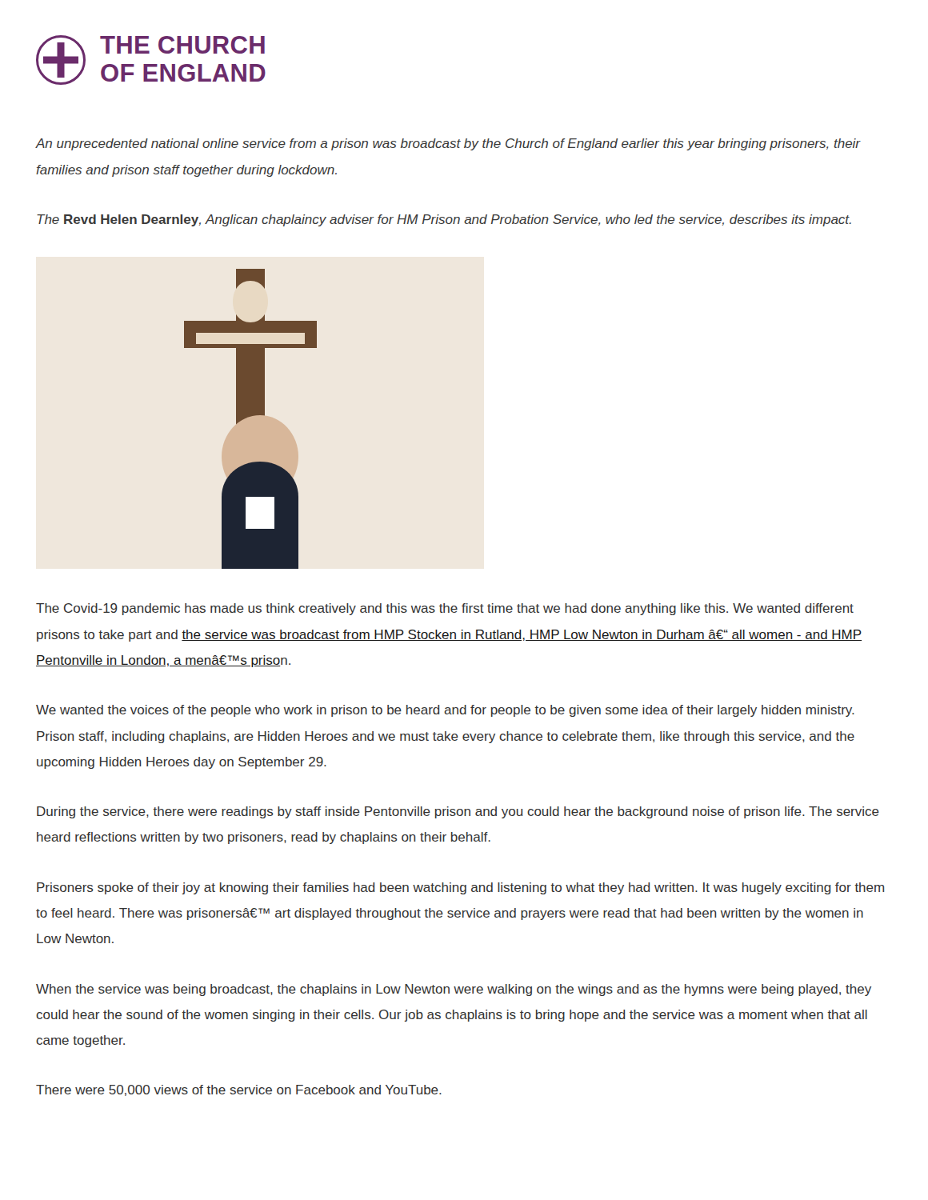The Church
of England
An unprecedented national online service from a prison was broadcast by the Church of England earlier this year bringing prisoners, their families and prison staff together during lockdown.
The Revd Helen Dearnley, Anglican chaplaincy adviser for HM Prison and Probation Service, who led the service, describes its impact.
The Covid-19 pandemic has made us think creatively and this was the first time that we had done anything like this. We wanted different prisons to take part and the service was broadcast from HMP Stocken in Rutland, HMP Low Newton in Durham â€“ all women - and HMP Pentonville in London, a menâ€™s prison.
We wanted the voices of the people who work in prison to be heard and for people to be given some idea of their largely hidden ministry. Prison staff, including chaplains, are Hidden Heroes and we must take every chance to celebrate them, like through this service, and the upcoming Hidden Heroes day on September 29.
During the service, there were readings by staff inside Pentonville prison and you could hear the background noise of prison life. The service heard reflections written by two prisoners, read by chaplains on their behalf.
Prisoners spoke of their joy at knowing their families had been watching and listening to what they had written. It was hugely exciting for them to feel heard. There was prisonersâ€™ art displayed throughout the service and prayers were read that had been written by the women in Low Newton.
When the service was being broadcast, the chaplains in Low Newton were walking on the wings and as the hymns were being played, they could hear the sound of the women singing in their cells. Our job as chaplains is to bring hope and the service was a moment when that all came together.
There were 50,000 views of the service on Facebook and YouTube.